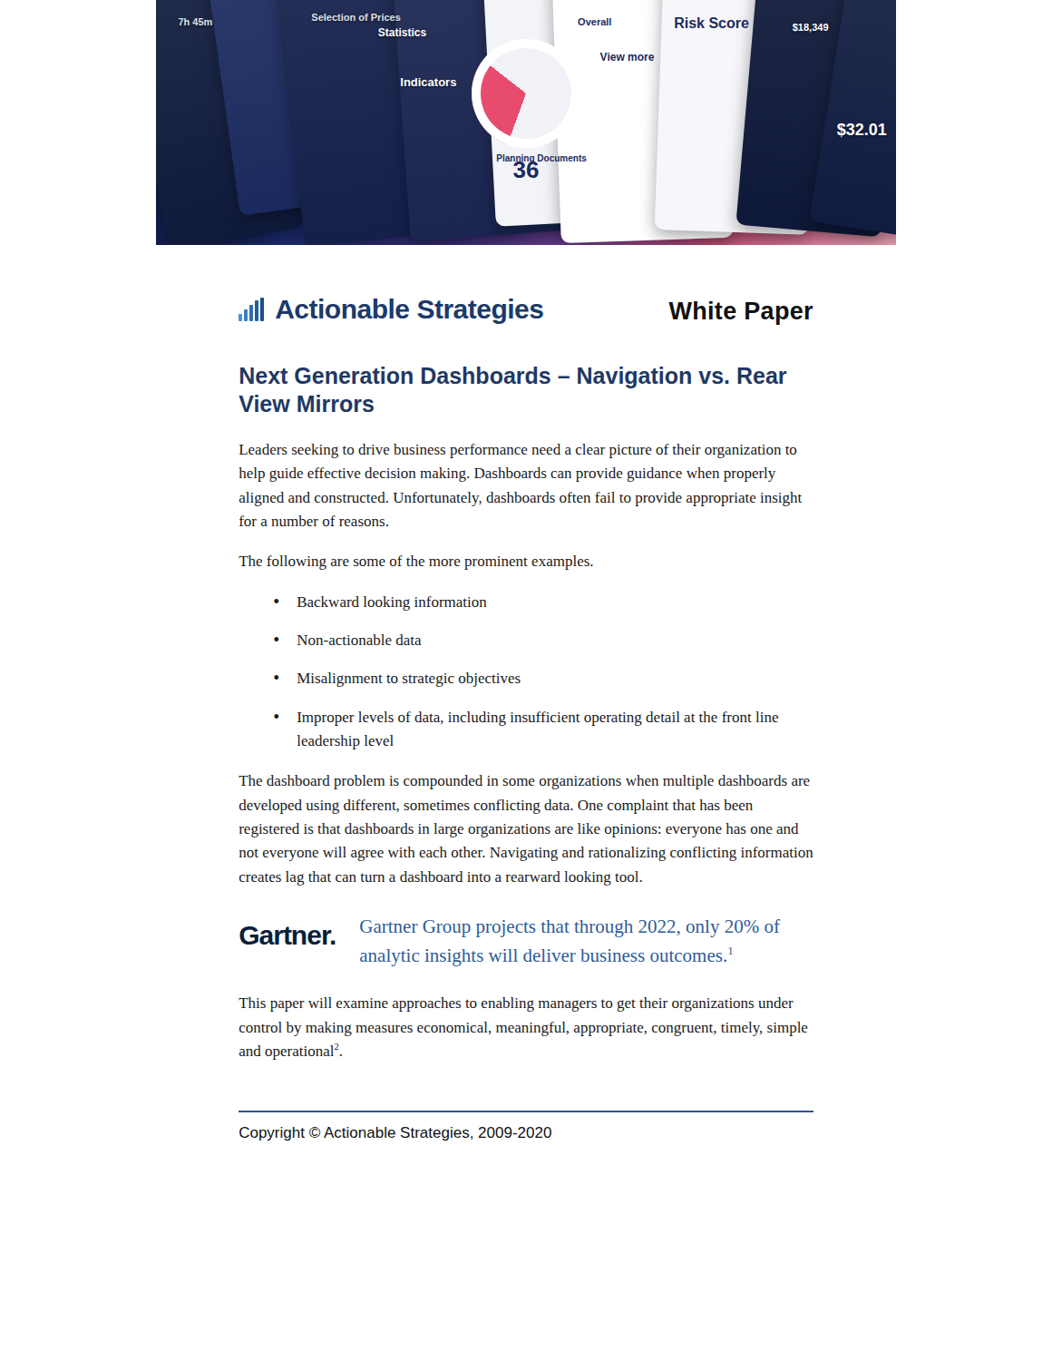36
7h 45m
Selection of Prices
Statistics
Indicators
Overall
Risk Score
$18,349
$32.01
View more
Planning Documents
Actionable Strategies
White Paper
Next Generation Dashboards – Navigation vs. Rear View Mirrors
Leaders seeking to drive business performance need a clear picture of their organization to help guide effective decision making. Dashboards can provide guidance when properly aligned and constructed. Unfortunately, dashboards often fail to provide appropriate insight for a number of reasons.
The following are some of the more prominent examples.
Backward looking information
Non-actionable data
Misalignment to strategic objectives
Improper levels of data, including insufficient operating detail at the front line leadership level
The dashboard problem is compounded in some organizations when multiple dashboards are developed using different, sometimes conflicting data. One complaint that has been registered is that dashboards in large organizations are like opinions: everyone has one and not everyone will agree with each other. Navigating and rationalizing conflicting information creates lag that can turn a dashboard into a rearward looking tool.
Gartner.
Gartner Group projects that through 2022, only 20% of analytic insights will deliver business outcomes.1
This paper will examine approaches to enabling managers to get their organizations under control by making measures economical, meaningful, appropriate, congruent, timely, simple and operational2.
Copyright © Actionable Strategies, 2009-2020